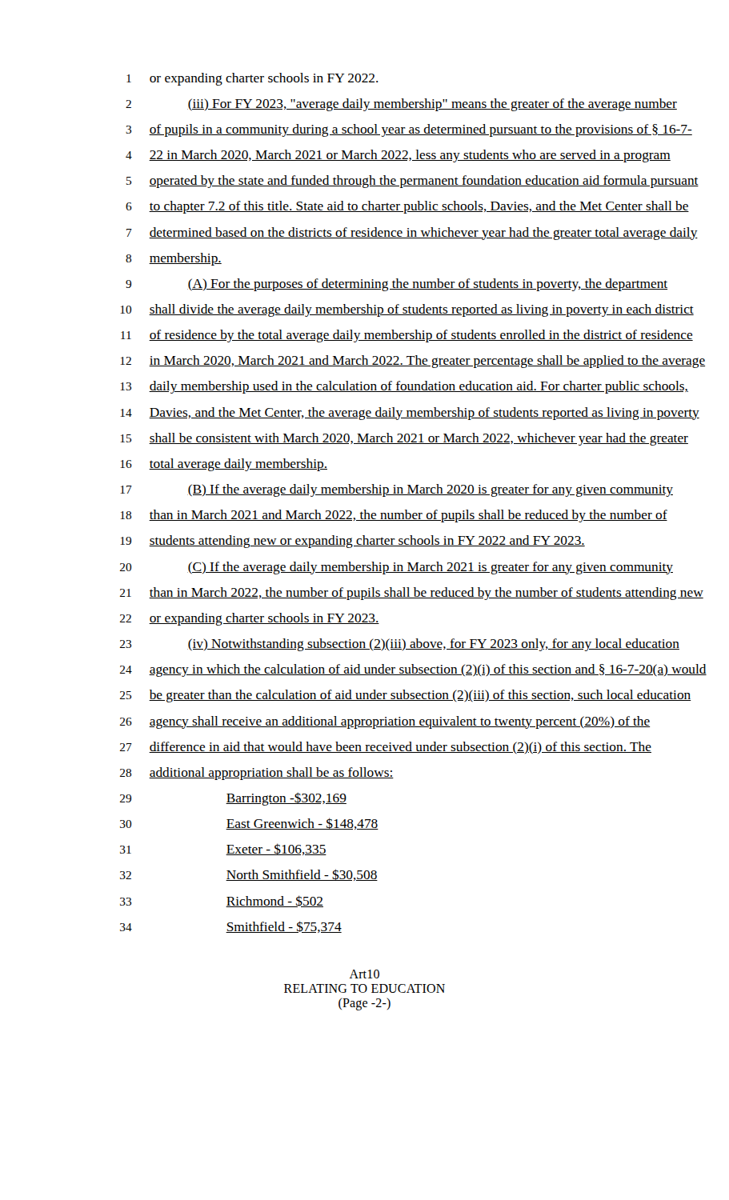or expanding charter schools in FY 2022.
(iii) For FY 2023, "average daily membership" means the greater of the average number
of pupils in a community during a school year as determined pursuant to the provisions of § 16-7-
22 in March 2020, March 2021 or March 2022, less any students who are served in a program
operated by the state and funded through the permanent foundation education aid formula pursuant
to chapter 7.2 of this title. State aid to charter public schools, Davies, and the Met Center shall be
determined based on the districts of residence in whichever year had the greater total average daily
membership.
(A) For the purposes of determining the number of students in poverty, the department
shall divide the average daily membership of students reported as living in poverty in each district
of residence by the total average daily membership of students enrolled in the district of residence
in March 2020, March 2021 and March 2022. The greater percentage shall be applied to the average
daily membership used in the calculation of foundation education aid. For charter public schools,
Davies, and the Met Center, the average daily membership of students reported as living in poverty
shall be consistent with March 2020, March 2021 or March 2022, whichever year had the greater
total average daily membership.
(B) If the average daily membership in March 2020 is greater for any given community
than in March 2021 and March 2022, the number of pupils shall be reduced by the number of
students attending new or expanding charter schools in FY 2022 and FY 2023.
(C) If the average daily membership in March 2021 is greater for any given community
than in March 2022, the number of pupils shall be reduced by the number of students attending new
or expanding charter schools in FY 2023.
(iv) Notwithstanding subsection (2)(iii) above, for FY 2023 only, for any local education
agency in which the calculation of aid under subsection (2)(i) of this section and § 16-7-20(a) would
be greater than the calculation of aid under subsection (2)(iii) of this section, such local education
agency shall receive an additional appropriation equivalent to twenty percent (20%) of the
difference in aid that would have been received under subsection (2)(i) of this section. The
additional appropriation shall be as follows:
Barrington -$302,169
East Greenwich - $148,478
Exeter - $106,335
North Smithfield - $30,508
Richmond - $502
Smithfield - $75,374
Art10
RELATING TO EDUCATION
(Page -2-)